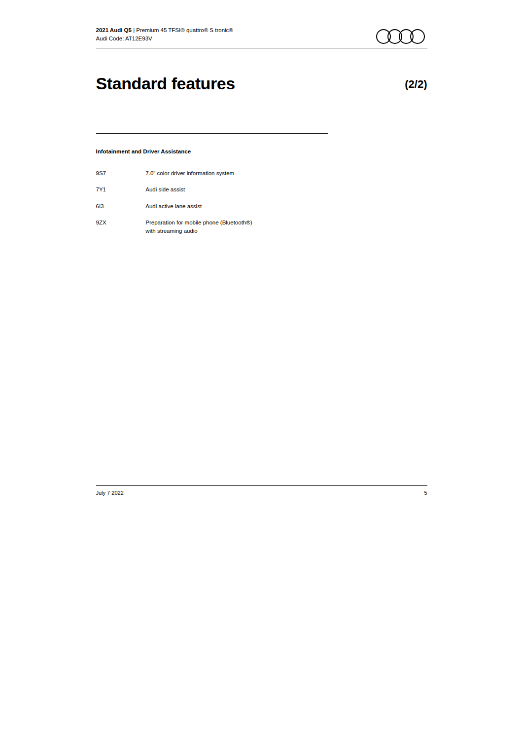2021 Audi Q5 | Premium 45 TFSI® quattro® S tronic®
Audi Code: AT12E93V
Standard features
(2/2)
Infotainment and Driver Assistance
| 9S7 | 7.0" color driver information system |
| 7Y1 | Audi side assist |
| 6I3 | Audi active lane assist |
| 9ZX | Preparation for mobile phone (Bluetooth®) with streaming audio |
July 7 2022 5